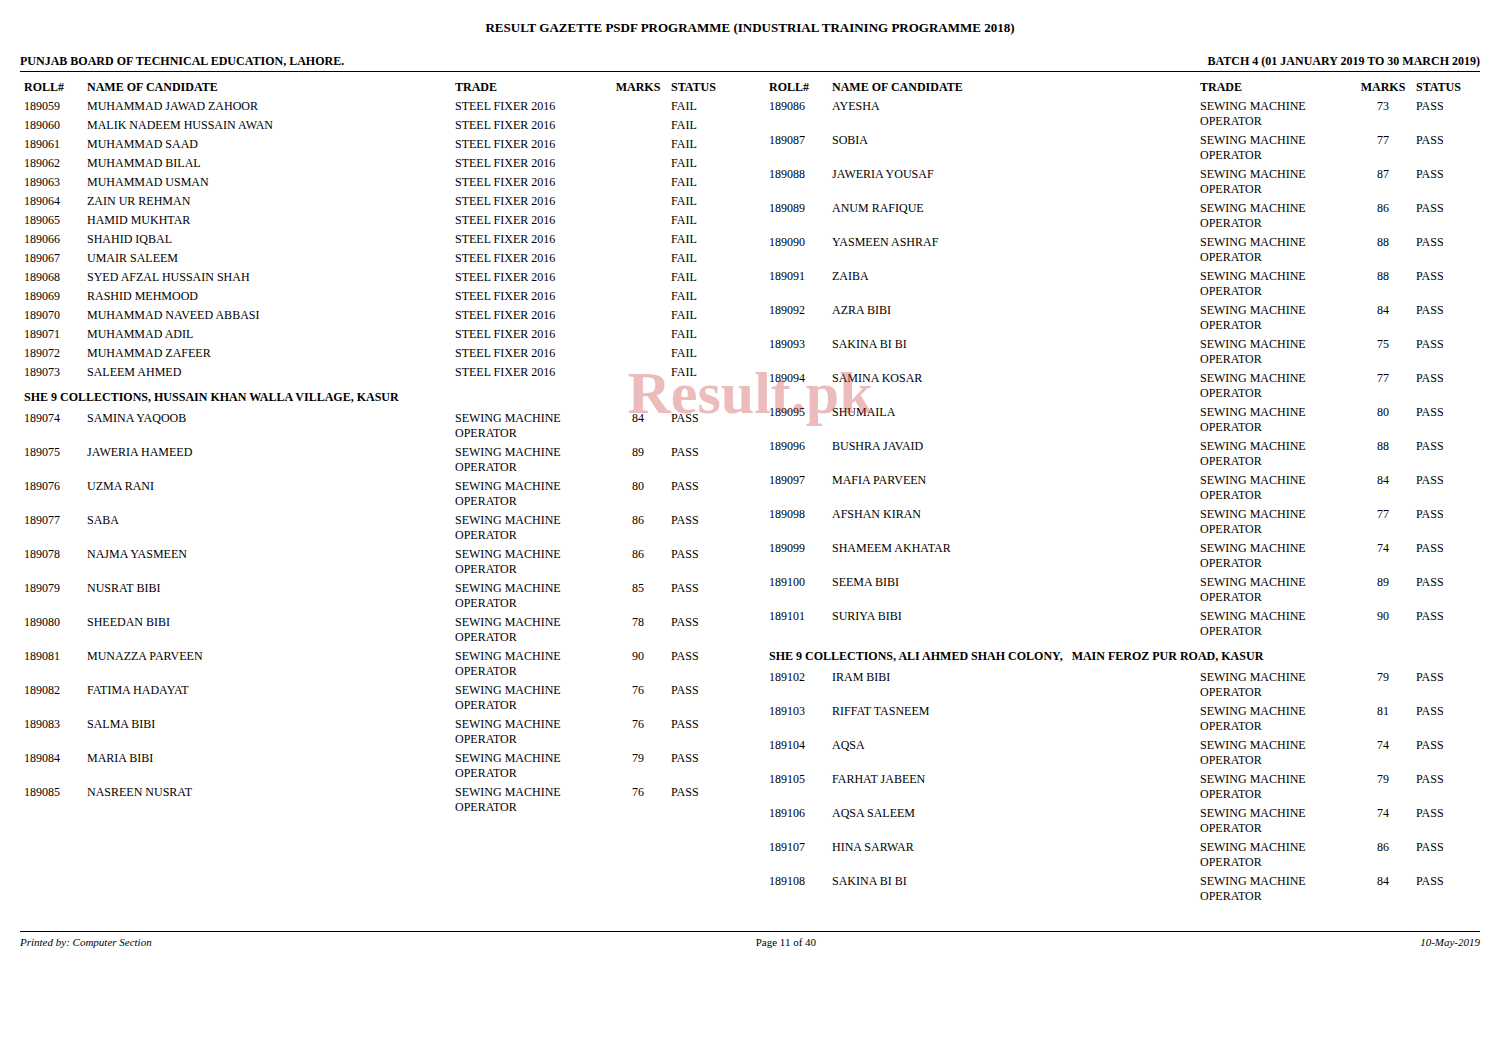RESULT GAZETTE PSDF PROGRAMME (INDUSTRIAL TRAINING PROGRAMME 2018)
PUNJAB BOARD OF TECHNICAL EDUCATION, LAHORE. BATCH 4 (01 JANUARY 2019 TO 30 MARCH 2019)
Result.pk
| ROLL# | NAME OF CANDIDATE | TRADE | MARKS | STATUS |
| --- | --- | --- | --- | --- |
| 189059 | MUHAMMAD JAWAD ZAHOOR | STEEL FIXER 2016 | | FAIL |
| 189060 | MALIK NADEEM HUSSAIN AWAN | STEEL FIXER 2016 | | FAIL |
| 189061 | MUHAMMAD SAAD | STEEL FIXER 2016 | | FAIL |
| 189062 | MUHAMMAD BILAL | STEEL FIXER 2016 | | FAIL |
| 189063 | MUHAMMAD USMAN | STEEL FIXER 2016 | | FAIL |
| 189064 | ZAIN UR REHMAN | STEEL FIXER 2016 | | FAIL |
| 189065 | HAMID MUKHTAR | STEEL FIXER 2016 | | FAIL |
| 189066 | SHAHID IQBAL | STEEL FIXER 2016 | | FAIL |
| 189067 | UMAIR SALEEM | STEEL FIXER 2016 | | FAIL |
| 189068 | SYED AFZAL HUSSAIN SHAH | STEEL FIXER 2016 | | FAIL |
| 189069 | RASHID MEHMOOD | STEEL FIXER 2016 | | FAIL |
| 189070 | MUHAMMAD NAVEED ABBASI | STEEL FIXER 2016 | | FAIL |
| 189071 | MUHAMMAD ADIL | STEEL FIXER 2016 | | FAIL |
| 189072 | MUHAMMAD ZAFEER | STEEL FIXER 2016 | | FAIL |
| 189073 | SALEEM AHMED | STEEL FIXER 2016 | | FAIL |
| SHE 9 COLLECTIONS, HUSSAIN KHAN WALLA VILLAGE, KASUR |
| 189074 | SAMINA YAQOOB | SEWING MACHINE OPERATOR | 84 | PASS |
| 189075 | JAWERIA HAMEED | SEWING MACHINE OPERATOR | 89 | PASS |
| 189076 | UZMA RANI | SEWING MACHINE OPERATOR | 80 | PASS |
| 189077 | SABA | SEWING MACHINE OPERATOR | 86 | PASS |
| 189078 | NAJMA YASMEEN | SEWING MACHINE OPERATOR | 86 | PASS |
| 189079 | NUSRAT BIBI | SEWING MACHINE OPERATOR | 85 | PASS |
| 189080 | SHEEDAN BIBI | SEWING MACHINE OPERATOR | 78 | PASS |
| 189081 | MUNAZZA PARVEEN | SEWING MACHINE OPERATOR | 90 | PASS |
| 189082 | FATIMA HADAYAT | SEWING MACHINE OPERATOR | 76 | PASS |
| 189083 | SALMA BIBI | SEWING MACHINE OPERATOR | 76 | PASS |
| 189084 | MARIA BIBI | SEWING MACHINE OPERATOR | 79 | PASS |
| 189085 | NASREEN NUSRAT | SEWING MACHINE OPERATOR | 76 | PASS |
| ROLL# | NAME OF CANDIDATE | TRADE | MARKS | STATUS |
| --- | --- | --- | --- | --- |
| 189086 | AYESHA | SEWING MACHINE OPERATOR | 73 | PASS |
| 189087 | SOBIA | SEWING MACHINE OPERATOR | 77 | PASS |
| 189088 | JAWERIA YOUSAF | SEWING MACHINE OPERATOR | 87 | PASS |
| 189089 | ANUM RAFIQUE | SEWING MACHINE OPERATOR | 86 | PASS |
| 189090 | YASMEEN ASHRAF | SEWING MACHINE OPERATOR | 88 | PASS |
| 189091 | ZAIBA | SEWING MACHINE OPERATOR | 88 | PASS |
| 189092 | AZRA BIBI | SEWING MACHINE OPERATOR | 84 | PASS |
| 189093 | SAKINA BI BI | SEWING MACHINE OPERATOR | 75 | PASS |
| 189094 | SAMINA KOSAR | SEWING MACHINE OPERATOR | 77 | PASS |
| 189095 | SHUMAILA | SEWING MACHINE OPERATOR | 80 | PASS |
| 189096 | BUSHRA JAVAID | SEWING MACHINE OPERATOR | 88 | PASS |
| 189097 | MAFIA PARVEEN | SEWING MACHINE OPERATOR | 84 | PASS |
| 189098 | AFSHAN KIRAN | SEWING MACHINE OPERATOR | 77 | PASS |
| 189099 | SHAMEEM AKHATAR | SEWING MACHINE OPERATOR | 74 | PASS |
| 189100 | SEEMA BIBI | SEWING MACHINE OPERATOR | 89 | PASS |
| 189101 | SURIYA BIBI | SEWING MACHINE OPERATOR | 90 | PASS |
| SHE 9 COLLECTIONS, ALI AHMED SHAH COLONY, MAIN FEROZ PUR ROAD, KASUR |
| 189102 | IRAM BIBI | SEWING MACHINE OPERATOR | 79 | PASS |
| 189103 | RIFFAT TASNEEM | SEWING MACHINE OPERATOR | 81 | PASS |
| 189104 | AQSA | SEWING MACHINE OPERATOR | 74 | PASS |
| 189105 | FARHAT JABEEN | SEWING MACHINE OPERATOR | 79 | PASS |
| 189106 | AQSA SALEEM | SEWING MACHINE OPERATOR | 74 | PASS |
| 189107 | HINA SARWAR | SEWING MACHINE OPERATOR | 86 | PASS |
| 189108 | SAKINA BI BI | SEWING MACHINE OPERATOR | 84 | PASS |
Printed by: Computer Section Page 11 of 40 10-May-2019